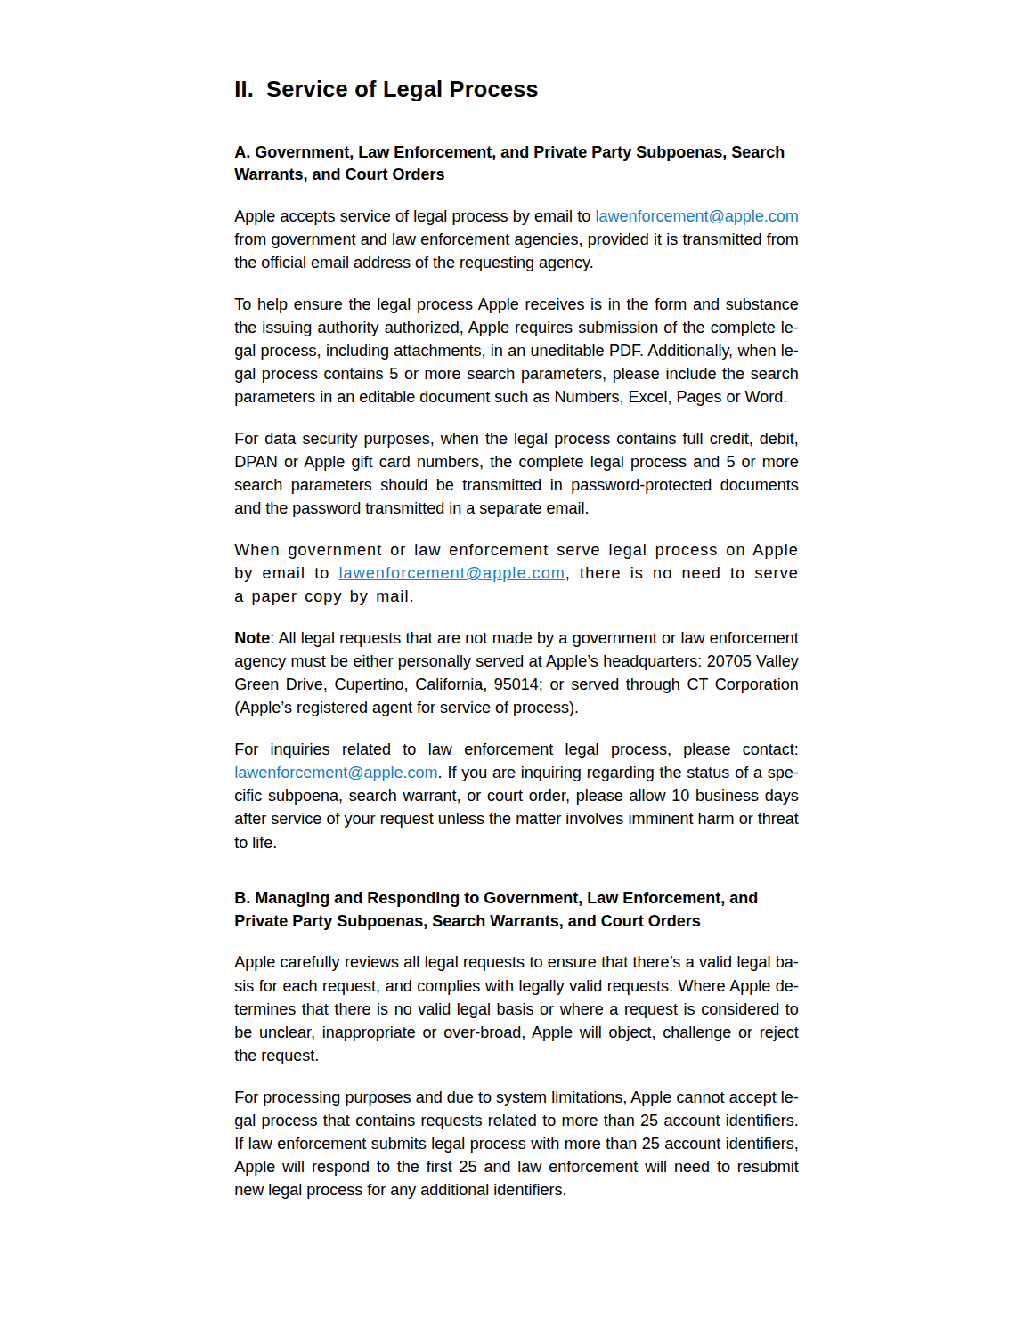II. Service of Legal Process
A. Government, Law Enforcement, and Private Party Subpoenas, Search Warrants, and Court Orders
Apple accepts service of legal process by email to lawenforcement@apple.com from government and law enforcement agencies, provided it is transmitted from the official email address of the requesting agency.
To help ensure the legal process Apple receives is in the form and substance the issuing authority authorized, Apple requires submission of the complete legal process, including attachments, in an uneditable PDF. Additionally, when legal process contains 5 or more search parameters, please include the search parameters in an editable document such as Numbers, Excel, Pages or Word.
For data security purposes, when the legal process contains full credit, debit, DPAN or Apple gift card numbers, the complete legal process and 5 or more search parameters should be transmitted in password-protected documents and the password transmitted in a separate email.
When government or law enforcement serve legal process on Apple by email to lawenforcement@apple.com, there is no need to serve a paper copy by mail.
Note: All legal requests that are not made by a government or law enforcement agency must be either personally served at Apple’s headquarters: 20705 Valley Green Drive, Cupertino, California, 95014; or served through CT Corporation (Apple’s registered agent for service of process).
For inquiries related to law enforcement legal process, please contact: lawenforcement@apple.com. If you are inquiring regarding the status of a specific subpoena, search warrant, or court order, please allow 10 business days after service of your request unless the matter involves imminent harm or threat to life.
B. Managing and Responding to Government, Law Enforcement, and Private Party Subpoenas, Search Warrants, and Court Orders
Apple carefully reviews all legal requests to ensure that there’s a valid legal basis for each request, and complies with legally valid requests. Where Apple determines that there is no valid legal basis or where a request is considered to be unclear, inappropriate or over-broad, Apple will object, challenge or reject the request.
For processing purposes and due to system limitations, Apple cannot accept legal process that contains requests related to more than 25 account identifiers. If law enforcement submits legal process with more than 25 account identifiers, Apple will respond to the first 25 and law enforcement will need to resubmit new legal process for any additional identifiers.